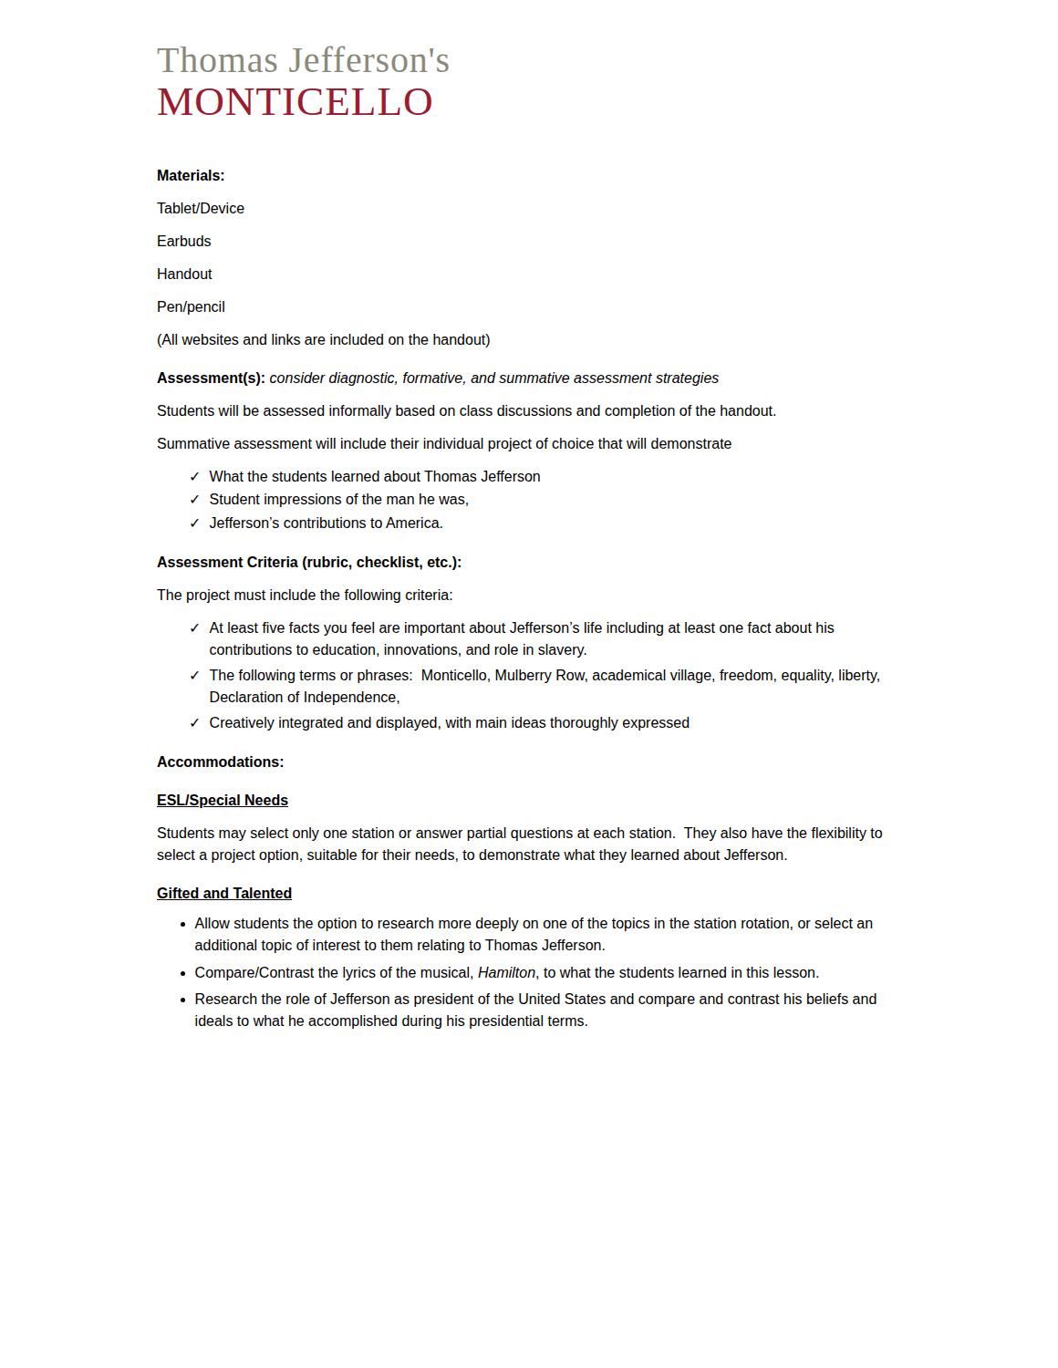Thomas Jefferson's
MONTICELLO
Materials:
Tablet/Device
Earbuds
Handout
Pen/pencil
(All websites and links are included on the handout)
Assessment(s): consider diagnostic, formative, and summative assessment strategies
Students will be assessed informally based on class discussions and completion of the handout.
Summative assessment will include their individual project of choice that will demonstrate
What the students learned about Thomas Jefferson
Student impressions of the man he was,
Jefferson’s contributions to America.
Assessment Criteria (rubric, checklist, etc.):
The project must include the following criteria:
At least five facts you feel are important about Jefferson’s life including at least one fact about his contributions to education, innovations, and role in slavery.
The following terms or phrases: Monticello, Mulberry Row, academical village, freedom, equality, liberty, Declaration of Independence,
Creatively integrated and displayed, with main ideas thoroughly expressed
Accommodations:
ESL/Special Needs
Students may select only one station or answer partial questions at each station. They also have the flexibility to select a project option, suitable for their needs, to demonstrate what they learned about Jefferson.
Gifted and Talented
Allow students the option to research more deeply on one of the topics in the station rotation, or select an additional topic of interest to them relating to Thomas Jefferson.
Compare/Contrast the lyrics of the musical, Hamilton, to what the students learned in this lesson.
Research the role of Jefferson as president of the United States and compare and contrast his beliefs and ideals to what he accomplished during his presidential terms.